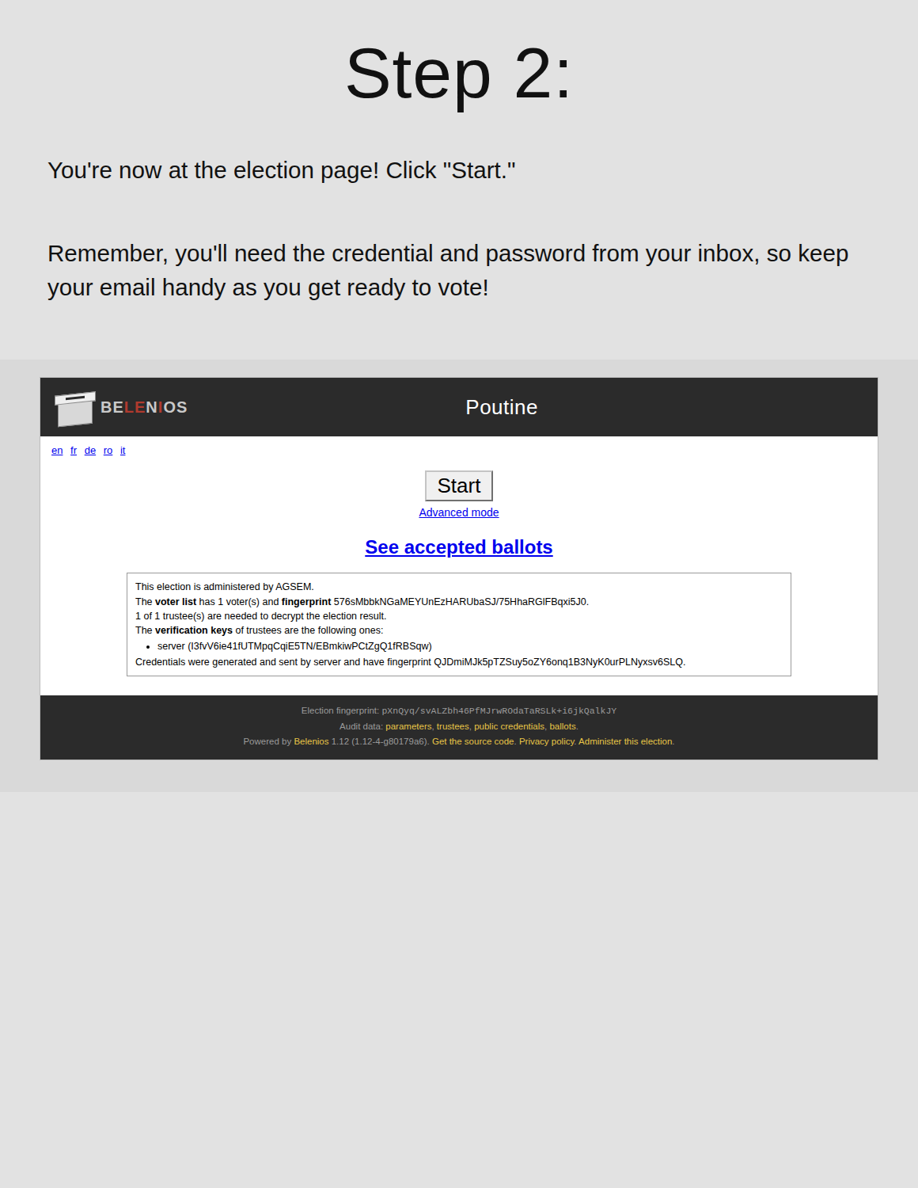Step 2:
You're now at the election page! Click "Start."
Remember, you'll need the credential and password from your inbox, so keep your email handy as you get ready to vote!
BELENIOS
Poutine
en fr de ro it
Start Advanced mode See accepted ballots
This election is administered by AGSEM.
The voter list has 1 voter(s) and fingerprint 576sMbbkNGaMEYUnEzHARUbaSJ/75HhaRGlFBqxi5J0.
1 of 1 trustee(s) are needed to decrypt the election result.
The verification keys of trustees are the following ones:
server (I3fvV6ie41fUTMpqCqiE5TN/EBmkiwPCtZgQ1fRBSqw)
Credentials were generated and sent by server and have fingerprint QJDmiMJk5pTZSuy5oZY6onq1B3NyK0urPLNyxsv6SLQ.
Election fingerprint: pXnQyq/svALZbh46PfMJrwROdaTaRSLk+i6jkQalkJY
Audit data: parameters, trustees, public credentials, ballots.
Powered by Belenios 1.12 (1.12-4-g80179a6). Get the source code. Privacy policy. Administer this election.